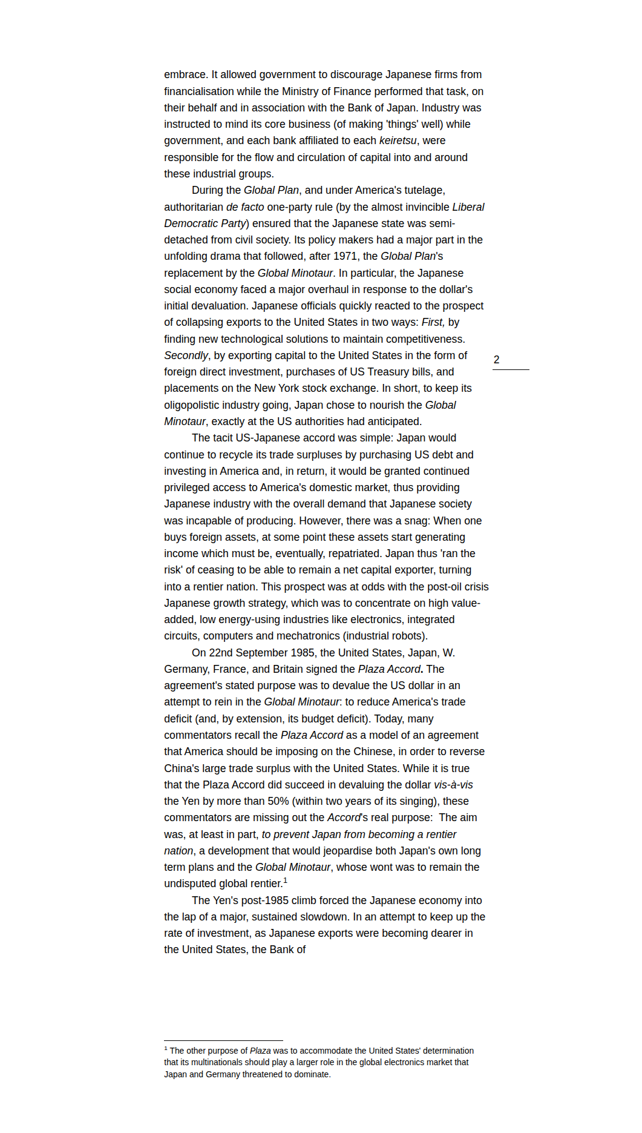2
embrace. It allowed government to discourage Japanese firms from financialisation while the Ministry of Finance performed that task, on their behalf and in association with the Bank of Japan. Industry was instructed to mind its core business (of making 'things' well) while government, and each bank affiliated to each keiretsu, were responsible for the flow and circulation of capital into and around these industrial groups.
During the Global Plan, and under America's tutelage, authoritarian de facto one-party rule (by the almost invincible Liberal Democratic Party) ensured that the Japanese state was semi-detached from civil society. Its policy makers had a major part in the unfolding drama that followed, after 1971, the Global Plan's replacement by the Global Minotaur. In particular, the Japanese social economy faced a major overhaul in response to the dollar's initial devaluation. Japanese officials quickly reacted to the prospect of collapsing exports to the United States in two ways: First, by finding new technological solutions to maintain competitiveness. Secondly, by exporting capital to the United States in the form of foreign direct investment, purchases of US Treasury bills, and placements on the New York stock exchange. In short, to keep its oligopolistic industry going, Japan chose to nourish the Global Minotaur, exactly at the US authorities had anticipated.
The tacit US-Japanese accord was simple: Japan would continue to recycle its trade surpluses by purchasing US debt and investing in America and, in return, it would be granted continued privileged access to America's domestic market, thus providing Japanese industry with the overall demand that Japanese society was incapable of producing. However, there was a snag: When one buys foreign assets, at some point these assets start generating income which must be, eventually, repatriated. Japan thus 'ran the risk' of ceasing to be able to remain a net capital exporter, turning into a rentier nation. This prospect was at odds with the post-oil crisis Japanese growth strategy, which was to concentrate on high value-added, low energy-using industries like electronics, integrated circuits, computers and mechatronics (industrial robots).
On 22nd September 1985, the United States, Japan, W. Germany, France, and Britain signed the Plaza Accord. The agreement's stated purpose was to devalue the US dollar in an attempt to rein in the Global Minotaur: to reduce America's trade deficit (and, by extension, its budget deficit). Today, many commentators recall the Plaza Accord as a model of an agreement that America should be imposing on the Chinese, in order to reverse China's large trade surplus with the United States. While it is true that the Plaza Accord did succeed in devaluing the dollar vis-à-vis the Yen by more than 50% (within two years of its singing), these commentators are missing out the Accord's real purpose: The aim was, at least in part, to prevent Japan from becoming a rentier nation, a development that would jeopardise both Japan's own long term plans and the Global Minotaur, whose wont was to remain the undisputed global rentier.1
The Yen's post-1985 climb forced the Japanese economy into the lap of a major, sustained slowdown. In an attempt to keep up the rate of investment, as Japanese exports were becoming dearer in the United States, the Bank of
1 The other purpose of Plaza was to accommodate the United States' determination that its multinationals should play a larger role in the global electronics market that Japan and Germany threatened to dominate.